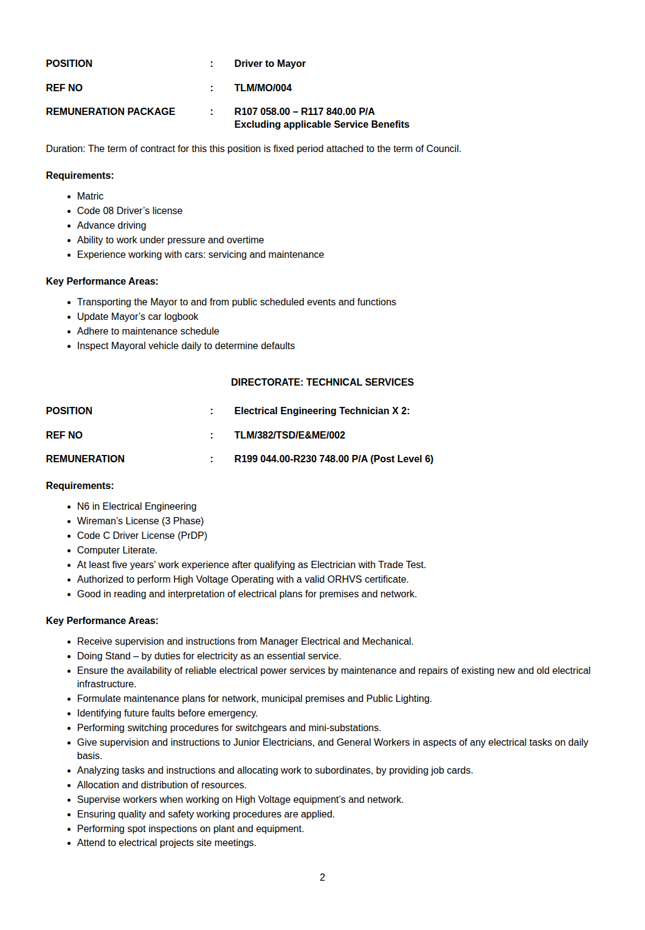POSITION : Driver to Mayor
REF NO : TLM/MO/004
REMUNERATION PACKAGE : R107 058.00 – R117 840.00 P/A
Excluding applicable Service Benefits
Duration: The term of contract for this this position is fixed period attached to the term of Council.
Requirements:
Matric
Code 08 Driver’s license
Advance driving
Ability to work under pressure and overtime
Experience working with cars: servicing and maintenance
Key Performance Areas:
Transporting the Mayor to and from public scheduled events and functions
Update Mayor’s car logbook
Adhere to maintenance schedule
Inspect Mayoral vehicle daily to determine defaults
DIRECTORATE: TECHNICAL SERVICES
POSITION : Electrical Engineering Technician X 2:
REF NO : TLM/382/TSD/E&ME/002
REMUNERATION : R199 044.00-R230 748.00 P/A (Post Level 6)
Requirements:
N6 in Electrical Engineering
Wireman’s License (3 Phase)
Code C Driver License (PrDP)
Computer Literate.
At least five years’ work experience after qualifying as Electrician with Trade Test.
Authorized to perform High Voltage Operating with a valid ORHVS certificate.
Good in reading and interpretation of electrical plans for premises and network.
Key Performance Areas:
Receive supervision and instructions from Manager Electrical and Mechanical.
Doing Stand – by duties for electricity as an essential service.
Ensure the availability of reliable electrical power services by maintenance and repairs of existing new and old electrical infrastructure.
Formulate maintenance plans for network, municipal premises and Public Lighting.
Identifying future faults before emergency.
Performing switching procedures for switchgears and mini-substations.
Give supervision and instructions to Junior Electricians, and General Workers in aspects of any electrical tasks on daily basis.
Analyzing tasks and instructions and allocating work to subordinates, by providing job cards.
Allocation and distribution of resources.
Supervise workers when working on High Voltage equipment’s and network.
Ensuring quality and safety working procedures are applied.
Performing spot inspections on plant and equipment.
Attend to electrical projects site meetings.
2